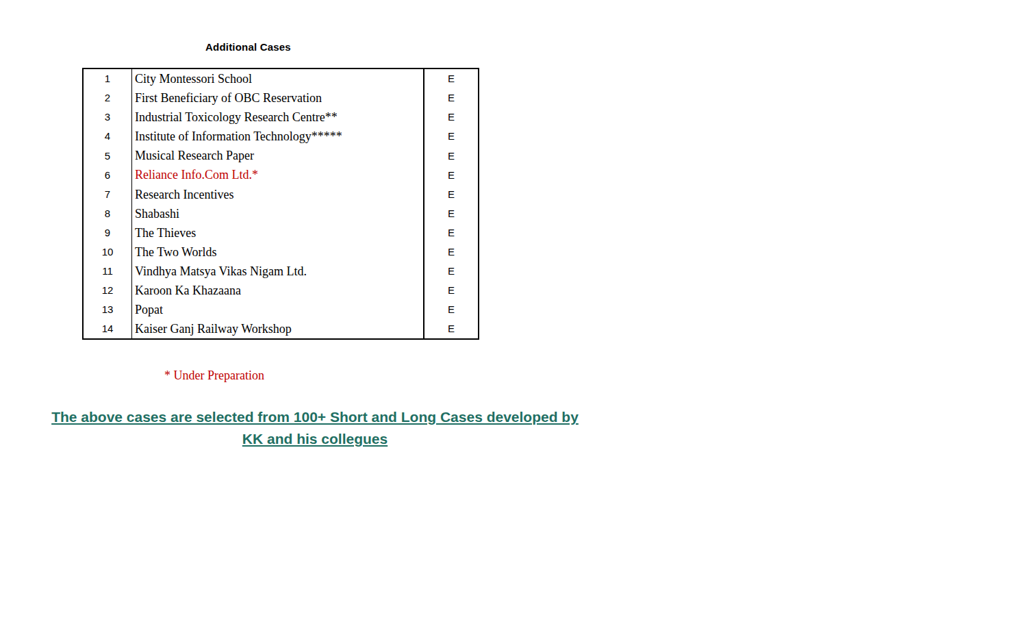Additional Cases
| 1 | City Montessori School | E |
| 2 | First Beneficiary of OBC Reservation | E |
| 3 | Industrial Toxicology Research Centre** | E |
| 4 | Institute of Information Technology***** | E |
| 5 | Musical Research Paper | E |
| 6 | Reliance Info.Com Ltd.* | E |
| 7 | Research Incentives | E |
| 8 | Shabashi | E |
| 9 | The Thieves | E |
| 10 | The Two Worlds | E |
| 11 | Vindhya Matsya Vikas Nigam Ltd. | E |
| 12 | Karoon Ka Khazaana | E |
| 13 | Popat | E |
| 14 | Kaiser Ganj Railway Workshop | E |
* Under Preparation
The above cases are selected from 100+ Short and Long Cases developed by KK and his collegues